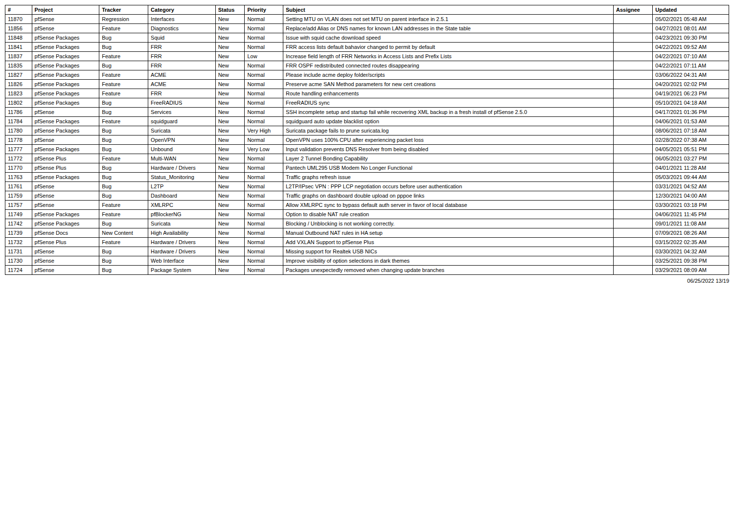| # | Project | Tracker | Category | Status | Priority | Subject | Assignee | Updated |
| --- | --- | --- | --- | --- | --- | --- | --- | --- |
| 11870 | pfSense | Regression | Interfaces | New | Normal | Setting MTU on VLAN does not set MTU on parent interface in 2.5.1 | | 05/02/2021 05:48 AM |
| 11856 | pfSense | Feature | Diagnostics | New | Normal | Replace/add Alias or DNS names for known LAN addresses in the State table | | 04/27/2021 08:01 AM |
| 11848 | pfSense Packages | Bug | Squid | New | Normal | Issue with squid cache download speed | | 04/23/2021 09:30 PM |
| 11841 | pfSense Packages | Bug | FRR | New | Normal | FRR access lists default bahavior changed to permit by default | | 04/22/2021 09:52 AM |
| 11837 | pfSense Packages | Feature | FRR | New | Low | Increase field length of FRR Networks in Access Lists and Prefix Lists | | 04/22/2021 07:10 AM |
| 11835 | pfSense Packages | Bug | FRR | New | Normal | FRR OSPF redistributed connected routes disappearing | | 04/22/2021 07:11 AM |
| 11827 | pfSense Packages | Feature | ACME | New | Normal | Please include acme deploy folder/scripts | | 03/06/2022 04:31 AM |
| 11826 | pfSense Packages | Feature | ACME | New | Normal | Preserve acme SAN Method parameters for new cert creations | | 04/20/2021 02:02 PM |
| 11823 | pfSense Packages | Feature | FRR | New | Normal | Route handling enhancements | | 04/19/2021 06:23 PM |
| 11802 | pfSense Packages | Bug | FreeRADIUS | New | Normal | FreeRADIUS sync | | 05/10/2021 04:18 AM |
| 11786 | pfSense | Bug | Services | New | Normal | SSH incomplete setup and startup fail while recovering XML backup in a fresh install of pfSense 2.5.0 | | 04/17/2021 01:36 PM |
| 11784 | pfSense Packages | Feature | squidguard | New | Normal | squidguard auto update blacklist option | | 04/06/2021 01:53 AM |
| 11780 | pfSense Packages | Bug | Suricata | New | Very High | Suricata package fails to prune suricata.log | | 08/06/2021 07:18 AM |
| 11778 | pfSense | Bug | OpenVPN | New | Normal | OpenVPN uses 100% CPU after experiencing packet loss | | 02/28/2022 07:38 AM |
| 11777 | pfSense Packages | Bug | Unbound | New | Very Low | Input validation prevents DNS Resolver from being disabled | | 04/05/2021 05:51 PM |
| 11772 | pfSense Plus | Feature | Multi-WAN | New | Normal | Layer 2 Tunnel Bonding Capability | | 06/05/2021 03:27 PM |
| 11770 | pfSense Plus | Bug | Hardware / Drivers | New | Normal | Pantech UML295 USB Modem No Longer Functional | | 04/01/2021 11:28 AM |
| 11763 | pfSense Packages | Bug | Status_Monitoring | New | Normal | Traffic graphs refresh issue | | 05/03/2021 09:44 AM |
| 11761 | pfSense | Bug | L2TP | New | Normal | L2TP/IPsec VPN : PPP LCP negotiation occurs before user authentication | | 03/31/2021 04:52 AM |
| 11759 | pfSense | Bug | Dashboard | New | Normal | Traffic graphs on dashboard double upload on pppoe links | | 12/30/2021 04:00 AM |
| 11757 | pfSense | Feature | XMLRPC | New | Normal | Allow XMLRPC sync to bypass default auth server in favor of local database | | 03/30/2021 03:18 PM |
| 11749 | pfSense Packages | Feature | pfBlockerNG | New | Normal | Option to disable NAT rule creation | | 04/06/2021 11:45 PM |
| 11742 | pfSense Packages | Bug | Suricata | New | Normal | Blocking / Unblocking is not working correctly. | | 09/01/2021 11:08 AM |
| 11739 | pfSense Docs | New Content | High Availability | New | Normal | Manual Outbound NAT rules in HA setup | | 07/09/2021 08:26 AM |
| 11732 | pfSense Plus | Feature | Hardware / Drivers | New | Normal | Add VXLAN Support to pfSense Plus | | 03/15/2022 02:35 AM |
| 11731 | pfSense | Bug | Hardware / Drivers | New | Normal | Missing support for Realtek USB NICs | | 03/30/2021 04:32 AM |
| 11730 | pfSense | Bug | Web Interface | New | Normal | Improve visibility of option selections in dark themes | | 03/25/2021 09:38 PM |
| 11724 | pfSense | Bug | Package System | New | Normal | Packages unexpectedly removed when changing update branches | | 03/29/2021 08:09 AM |
06/25/2022 13/19